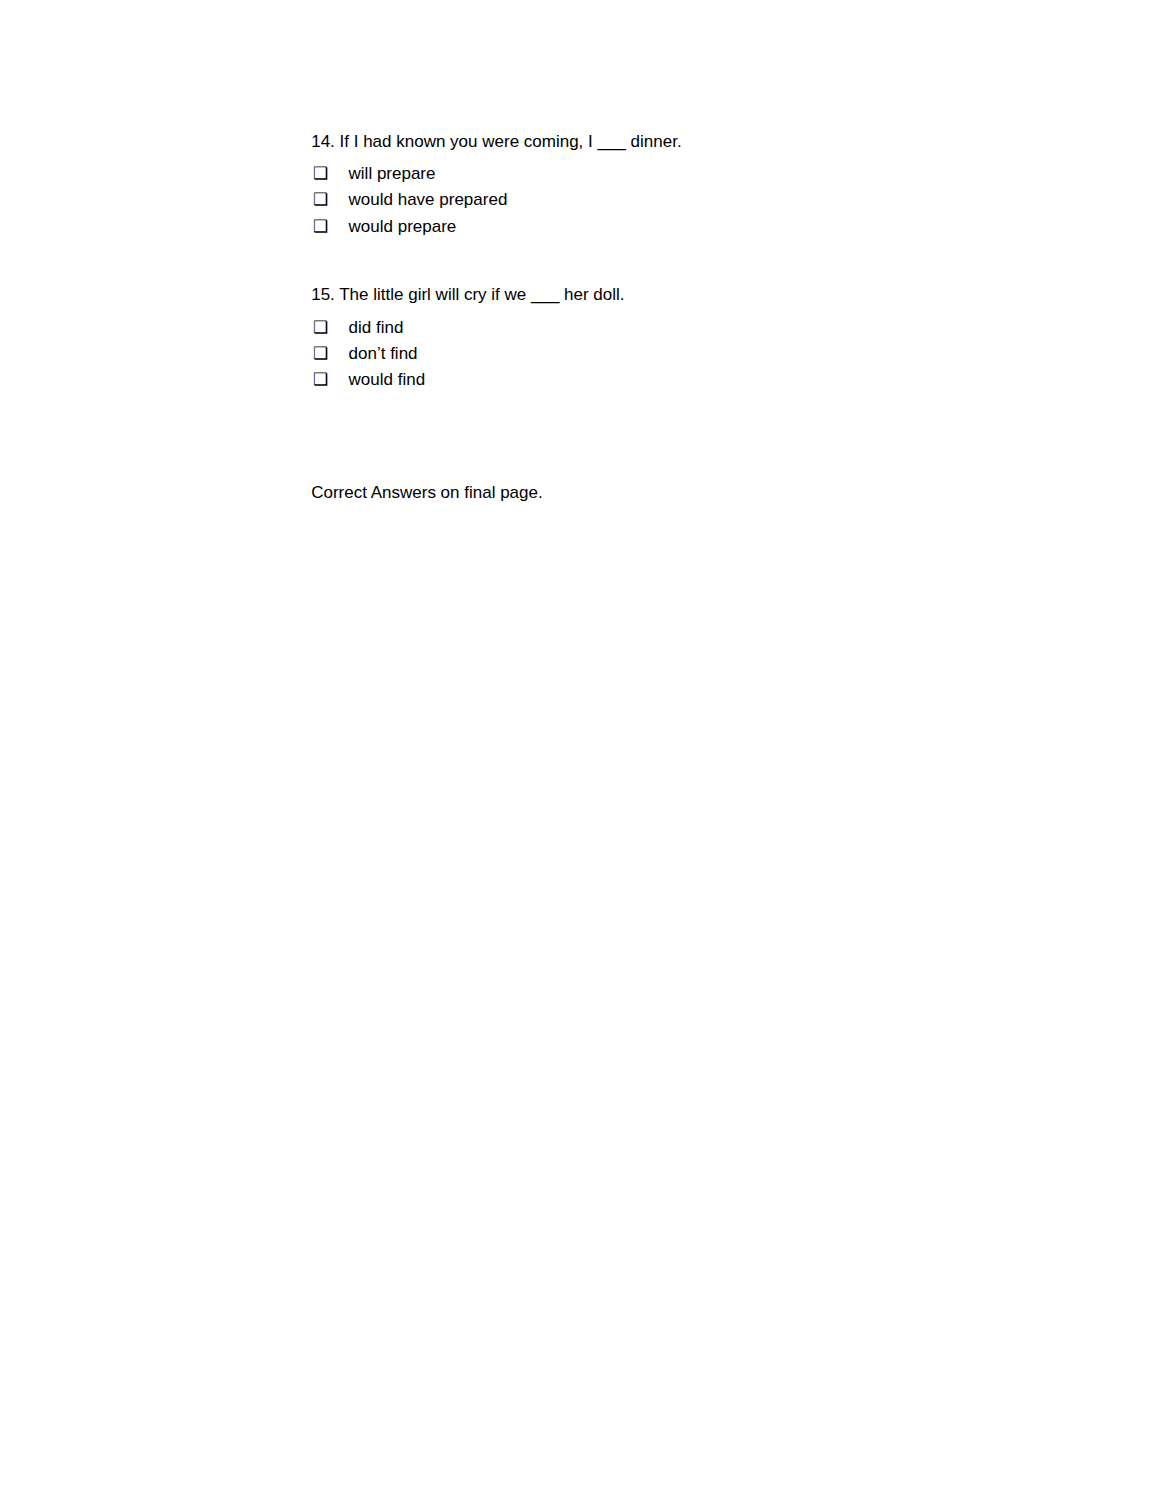14. If I had known you were coming, I ___ dinner.
will prepare
would have prepared
would prepare
15. The little girl will cry if we ___ her doll.
did find
don’t find
would find
Correct Answers on final page.